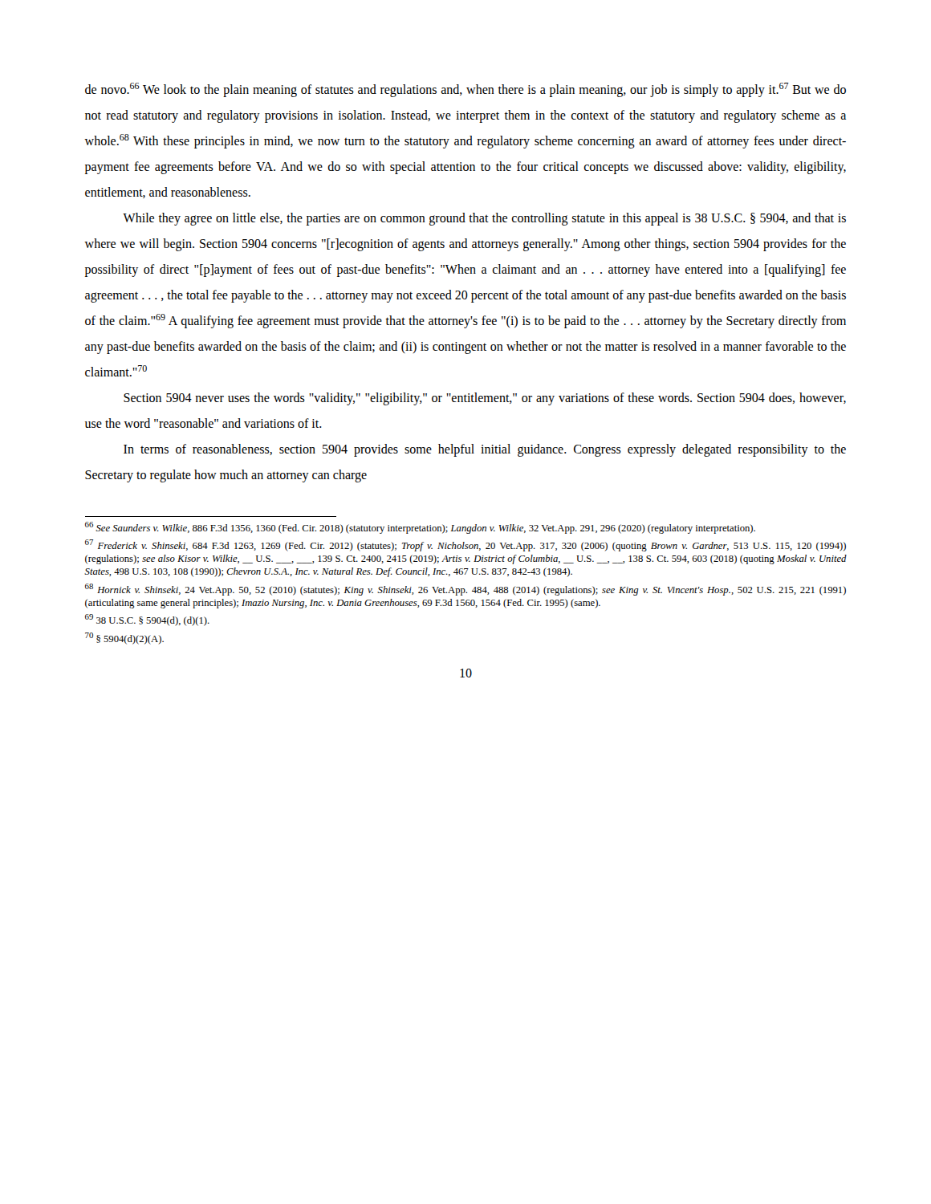de novo.66 We look to the plain meaning of statutes and regulations and, when there is a plain meaning, our job is simply to apply it.67 But we do not read statutory and regulatory provisions in isolation. Instead, we interpret them in the context of the statutory and regulatory scheme as a whole.68 With these principles in mind, we now turn to the statutory and regulatory scheme concerning an award of attorney fees under direct-payment fee agreements before VA. And we do so with special attention to the four critical concepts we discussed above: validity, eligibility, entitlement, and reasonableness.
While they agree on little else, the parties are on common ground that the controlling statute in this appeal is 38 U.S.C. § 5904, and that is where we will begin. Section 5904 concerns "[r]ecognition of agents and attorneys generally." Among other things, section 5904 provides for the possibility of direct "[p]ayment of fees out of past-due benefits": "When a claimant and an . . . attorney have entered into a [qualifying] fee agreement . . . , the total fee payable to the . . . attorney may not exceed 20 percent of the total amount of any past-due benefits awarded on the basis of the claim."69 A qualifying fee agreement must provide that the attorney's fee "(i) is to be paid to the . . . attorney by the Secretary directly from any past-due benefits awarded on the basis of the claim; and (ii) is contingent on whether or not the matter is resolved in a manner favorable to the claimant."70
Section 5904 never uses the words "validity," "eligibility," or "entitlement," or any variations of these words. Section 5904 does, however, use the word "reasonable" and variations of it.
In terms of reasonableness, section 5904 provides some helpful initial guidance. Congress expressly delegated responsibility to the Secretary to regulate how much an attorney can charge
66 See Saunders v. Wilkie, 886 F.3d 1356, 1360 (Fed. Cir. 2018) (statutory interpretation); Langdon v. Wilkie, 32 Vet.App. 291, 296 (2020) (regulatory interpretation).
67 Frederick v. Shinseki, 684 F.3d 1263, 1269 (Fed. Cir. 2012) (statutes); Tropf v. Nicholson, 20 Vet.App. 317, 320 (2006) (quoting Brown v. Gardner, 513 U.S. 115, 120 (1994)) (regulations); see also Kisor v. Wilkie, __ U.S. ___, ___, 139 S. Ct. 2400, 2415 (2019); Artis v. District of Columbia, __ U.S. __, __, 138 S. Ct. 594, 603 (2018) (quoting Moskal v. United States, 498 U.S. 103, 108 (1990)); Chevron U.S.A., Inc. v. Natural Res. Def. Council, Inc., 467 U.S. 837, 842-43 (1984).
68 Hornick v. Shinseki, 24 Vet.App. 50, 52 (2010) (statutes); King v. Shinseki, 26 Vet.App. 484, 488 (2014) (regulations); see King v. St. Vincent's Hosp., 502 U.S. 215, 221 (1991) (articulating same general principles); Imazio Nursing, Inc. v. Dania Greenhouses, 69 F.3d 1560, 1564 (Fed. Cir. 1995) (same).
69 38 U.S.C. § 5904(d), (d)(1).
70 § 5904(d)(2)(A).
10